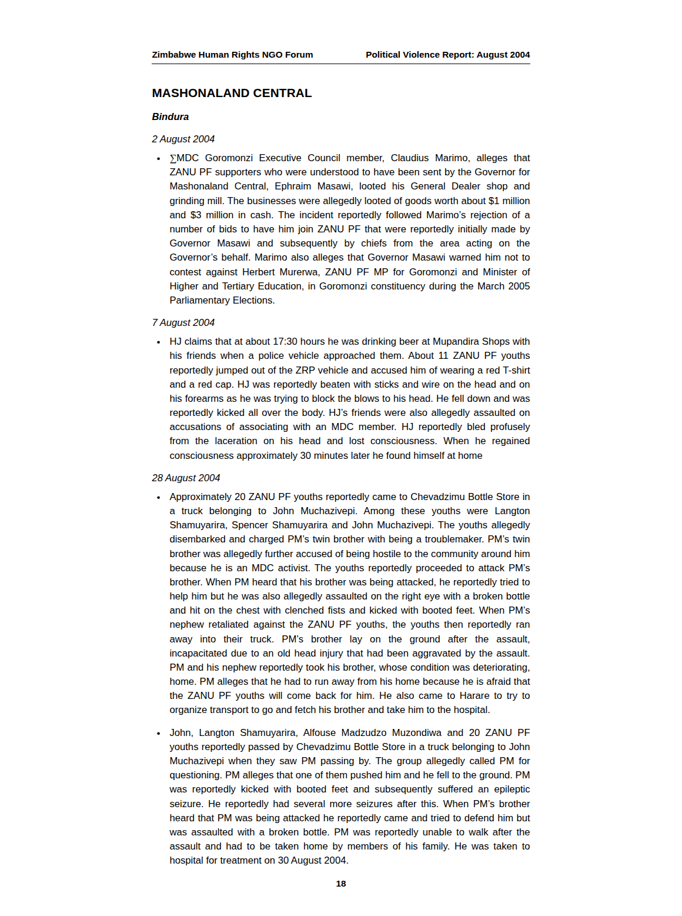Zimbabwe Human Rights NGO Forum
Political Violence Report: August 2004
MASHONALAND CENTRAL
Bindura
2 August 2004
∑MDC Goromonzi Executive Council member, Claudius Marimo, alleges that ZANU PF supporters who were understood to have been sent by the Governor for Mashonaland Central, Ephraim Masawi, looted his General Dealer shop and grinding mill. The businesses were allegedly looted of goods worth about $1 million and $3 million in cash. The incident reportedly followed Marimo’s rejection of a number of bids to have him join ZANU PF that were reportedly initially made by Governor Masawi and subsequently by chiefs from the area acting on the Governor’s behalf. Marimo also alleges that Governor Masawi warned him not to contest against Herbert Murerwa, ZANU PF MP for Goromonzi and Minister of Higher and Tertiary Education, in Goromonzi constituency during the March 2005 Parliamentary Elections.
7 August 2004
HJ claims that at about 17:30 hours he was drinking beer at Mupandira Shops with his friends when a police vehicle approached them. About 11 ZANU PF youths reportedly jumped out of the ZRP vehicle and accused him of wearing a red T-shirt and a red cap. HJ was reportedly beaten with sticks and wire on the head and on his forearms as he was trying to block the blows to his head. He fell down and was reportedly kicked all over the body. HJ’s friends were also allegedly assaulted on accusations of associating with an MDC member. HJ reportedly bled profusely from the laceration on his head and lost consciousness. When he regained consciousness approximately 30 minutes later he found himself at home
28 August 2004
Approximately 20 ZANU PF youths reportedly came to Chevadzimu Bottle Store in a truck belonging to John Muchazivepi. Among these youths were Langton Shamuyarira, Spencer Shamuyarira and John Muchazivepi. The youths allegedly disembarked and charged PM’s twin brother with being a troublemaker. PM’s twin brother was allegedly further accused of being hostile to the community around him because he is an MDC activist. The youths reportedly proceeded to attack PM’s brother. When PM heard that his brother was being attacked, he reportedly tried to help him but he was also allegedly assaulted on the right eye with a broken bottle and hit on the chest with clenched fists and kicked with booted feet. When PM’s nephew retaliated against the ZANU PF youths, the youths then reportedly ran away into their truck. PM’s brother lay on the ground after the assault, incapacitated due to an old head injury that had been aggravated by the assault. PM and his nephew reportedly took his brother, whose condition was deteriorating, home. PM alleges that he had to run away from his home because he is afraid that the ZANU PF youths will come back for him. He also came to Harare to try to organize transport to go and fetch his brother and take him to the hospital.
John, Langton Shamuyarira, Alfouse Madzudzo Muzondiwa and 20 ZANU PF youths reportedly passed by Chevadzimu Bottle Store in a truck belonging to John Muchazivepi when they saw PM passing by. The group allegedly called PM for questioning. PM alleges that one of them pushed him and he fell to the ground. PM was reportedly kicked with booted feet and subsequently suffered an epileptic seizure. He reportedly had several more seizures after this. When PM’s brother heard that PM was being attacked he reportedly came and tried to defend him but was assaulted with a broken bottle. PM was reportedly unable to walk after the assault and had to be taken home by members of his family. He was taken to hospital for treatment on 30 August 2004.
18